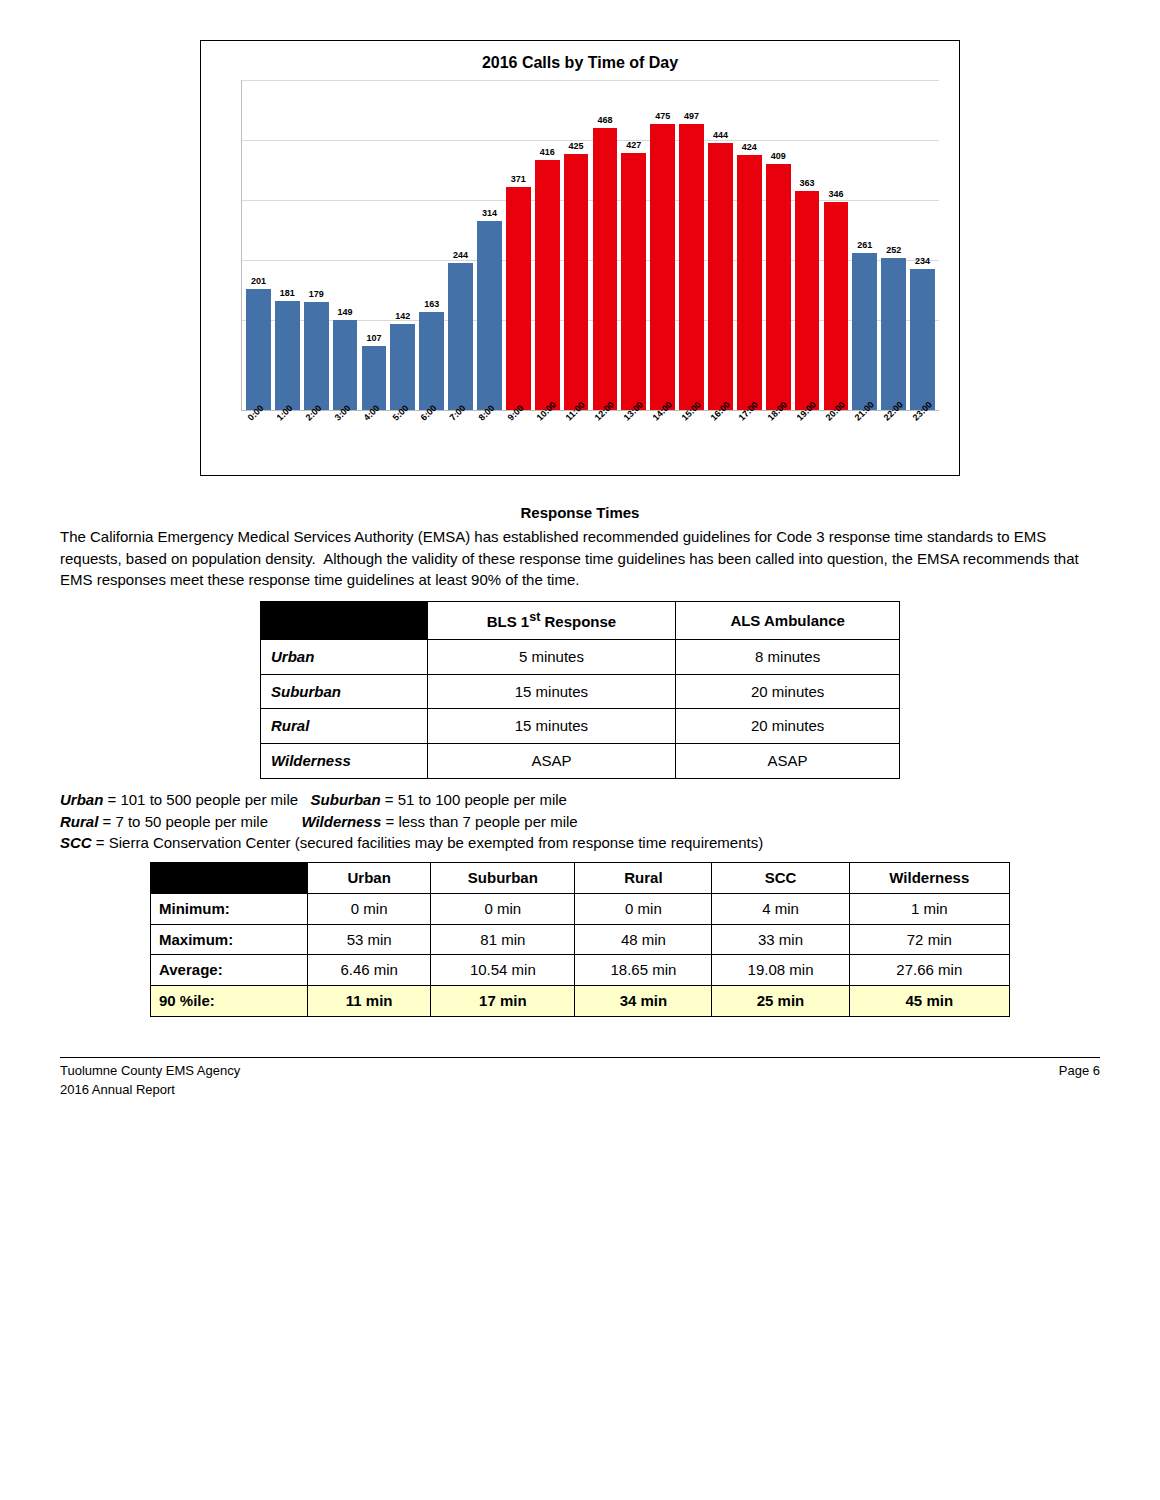2016 Calls by Time of Day
201
181
179
149
107
142
163
244
314
371
416
425
468
427
475
497
444
424
409
363
346
261
252
234
0:001:002:003:004:005:00 6:007:008:009:0010:0011:00 12:0013:0014:0015:0016:0017:00 18:0019:0020:0021:0022:0023:00
Response Times
The California Emergency Medical Services Authority (EMSA) has established recommended guidelines for Code 3 response time standards to EMS requests, based on population density. Although the validity of these response time guidelines has been called into question, the EMSA recommends that EMS responses meet these response time guidelines at least 90% of the time.
| | BLS 1 st Response | ALS Ambulance |
| --- | --- | --- |
| Urban | 5 minutes | 8 minutes |
| Suburban | 15 minutes | 20 minutes |
| Rural | 15 minutes | 20 minutes |
| Wilderness | ASAP | ASAP |
Urban = 101 to 500 people per mile Suburban = 51 to 100 people per mile
Rural = 7 to 50 people per mile Wilderness = less than 7 people per mile
SCC = Sierra Conservation Center (secured facilities may be exempted from response time requirements)
| | Urban | Suburban | Rural | SCC | Wilderness |
| --- | --- | --- | --- | --- | --- |
| Minimum: | 0 min | 0 min | 0 min | 4 min | 1 min |
| Maximum: | 53 min | 81 min | 48 min | 33 min | 72 min |
| Average: | 6.46 min | 10.54 min | 18.65 min | 19.08 min | 27.66 min |
| 90 %ile: | 11 min | 17 min | 34 min | 25 min | 45 min |
Tuolumne County EMS Agency
2016 Annual Report
Page 6